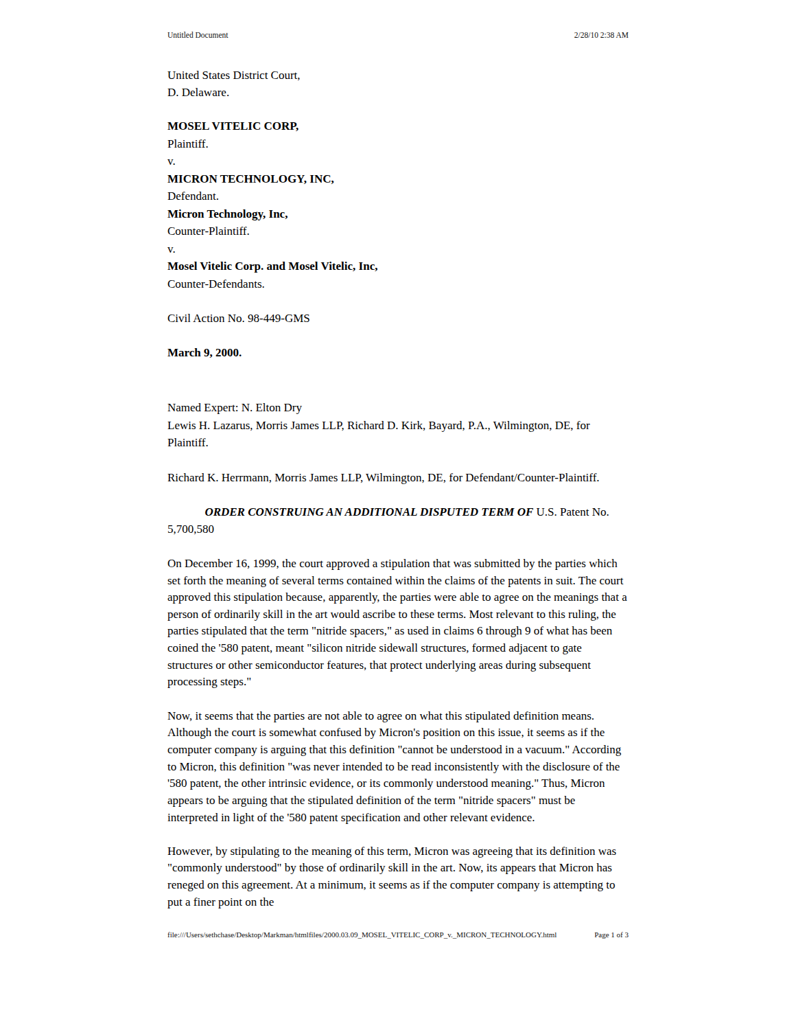Untitled Document 2/28/10 2:38 AM
United States District Court,
D. Delaware.
MOSEL VITELIC CORP,
Plaintiff.
v.
MICRON TECHNOLOGY, INC,
Defendant.
Micron Technology, Inc,
Counter-Plaintiff.
v.
Mosel Vitelic Corp. and Mosel Vitelic, Inc,
Counter-Defendants.
Civil Action No. 98-449-GMS
March 9, 2000.
Named Expert: N. Elton Dry
Lewis H. Lazarus, Morris James LLP, Richard D. Kirk, Bayard, P.A., Wilmington, DE, for Plaintiff.
Richard K. Herrmann, Morris James LLP, Wilmington, DE, for Defendant/Counter-Plaintiff.
ORDER CONSTRUING AN ADDITIONAL DISPUTED TERM OF U.S. Patent No. 5,700,580
On December 16, 1999, the court approved a stipulation that was submitted by the parties which set forth the meaning of several terms contained within the claims of the patents in suit. The court approved this stipulation because, apparently, the parties were able to agree on the meanings that a person of ordinarily skill in the art would ascribe to these terms. Most relevant to this ruling, the parties stipulated that the term "nitride spacers," as used in claims 6 through 9 of what has been coined the '580 patent, meant "silicon nitride sidewall structures, formed adjacent to gate structures or other semiconductor features, that protect underlying areas during subsequent processing steps."
Now, it seems that the parties are not able to agree on what this stipulated definition means. Although the court is somewhat confused by Micron's position on this issue, it seems as if the computer company is arguing that this definition "cannot be understood in a vacuum." According to Micron, this definition "was never intended to be read inconsistently with the disclosure of the '580 patent, the other intrinsic evidence, or its commonly understood meaning." Thus, Micron appears to be arguing that the stipulated definition of the term "nitride spacers" must be interpreted in light of the '580 patent specification and other relevant evidence.
However, by stipulating to the meaning of this term, Micron was agreeing that its definition was "commonly understood" by those of ordinarily skill in the art. Now, its appears that Micron has reneged on this agreement. At a minimum, it seems as if the computer company is attempting to put a finer point on the
file:///Users/sethchase/Desktop/Markman/htmlfiles/2000.03.09_MOSEL_VITELIC_CORP_v._MICRON_TECHNOLOGY.html Page 1 of 3